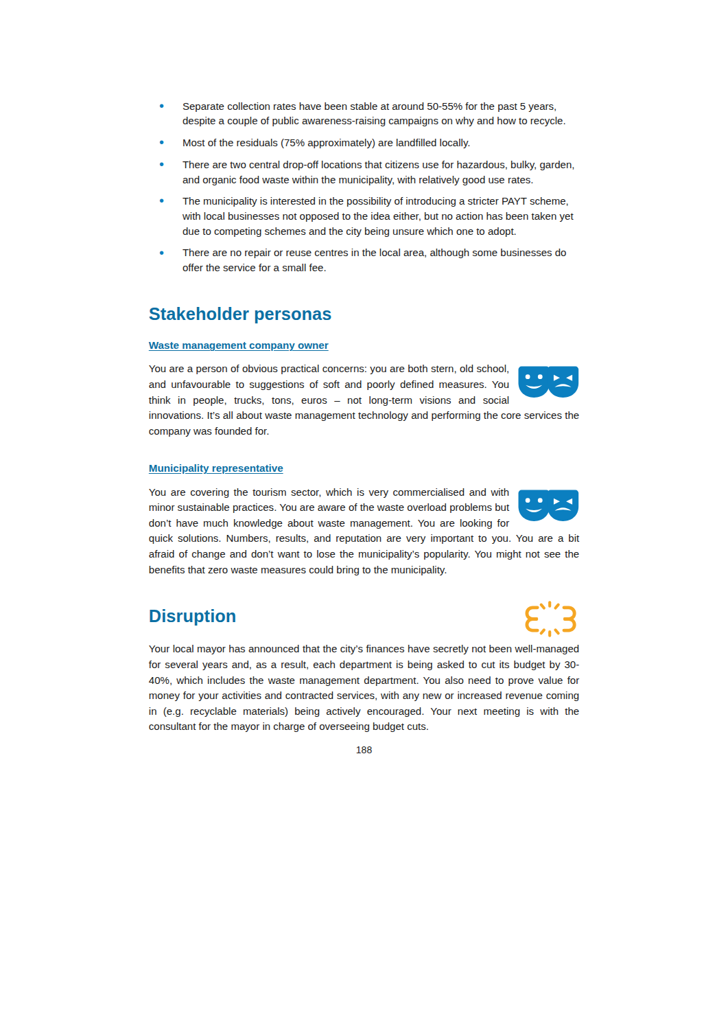Separate collection rates have been stable at around 50-55% for the past 5 years, despite a couple of public awareness-raising campaigns on why and how to recycle.
Most of the residuals (75% approximately) are landfilled locally.
There are two central drop-off locations that citizens use for hazardous, bulky, garden, and organic food waste within the municipality, with relatively good use rates.
The municipality is interested in the possibility of introducing a stricter PAYT scheme, with local businesses not opposed to the idea either, but no action has been taken yet due to competing schemes and the city being unsure which one to adopt.
There are no repair or reuse centres in the local area, although some businesses do offer the service for a small fee.
Stakeholder personas
Waste management company owner
You are a person of obvious practical concerns: you are both stern, old school, and unfavourable to suggestions of soft and poorly defined measures. You think in people, trucks, tons, euros – not long-term visions and social innovations. It’s all about waste management technology and performing the core services the company was founded for.
Municipality representative
You are covering the tourism sector, which is very commercialised and with minor sustainable practices. You are aware of the waste overload problems but don’t have much knowledge about waste management. You are looking for quick solutions. Numbers, results, and reputation are very important to you. You are a bit afraid of change and don’t want to lose the municipality’s popularity. You might not see the benefits that zero waste measures could bring to the municipality.
Disruption
Your local mayor has announced that the city’s finances have secretly not been well-managed for several years and, as a result, each department is being asked to cut its budget by 30-40%, which includes the waste management department. You also need to prove value for money for your activities and contracted services, with any new or increased revenue coming in (e.g. recyclable materials) being actively encouraged. Your next meeting is with the consultant for the mayor in charge of overseeing budget cuts.
188